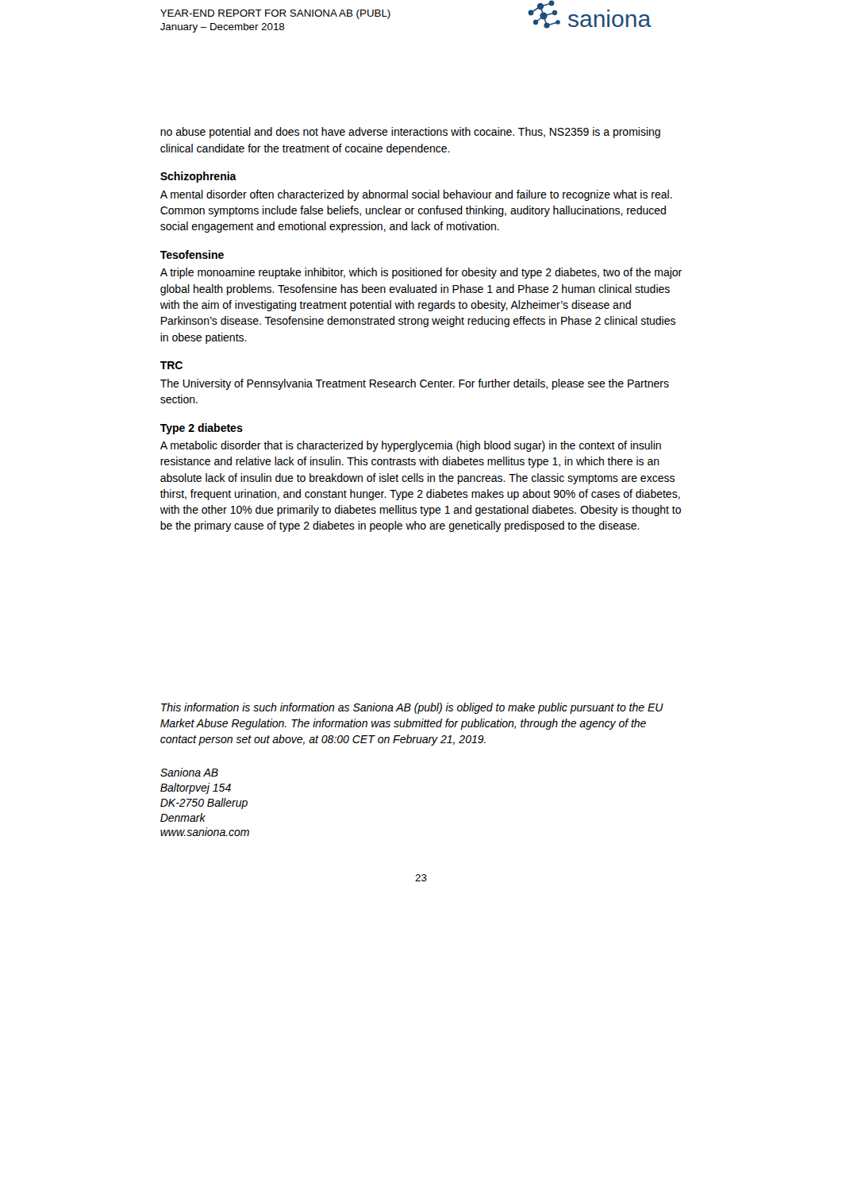YEAR-END REPORT FOR SANIONA AB (PUBL)
January – December 2018
saniona
no abuse potential and does not have adverse interactions with cocaine. Thus, NS2359 is a promising clinical candidate for the treatment of cocaine dependence.
Schizophrenia
A mental disorder often characterized by abnormal social behaviour and failure to recognize what is real. Common symptoms include false beliefs, unclear or confused thinking, auditory hallucinations, reduced social engagement and emotional expression, and lack of motivation.
Tesofensine
A triple monoamine reuptake inhibitor, which is positioned for obesity and type 2 diabetes, two of the major global health problems. Tesofensine has been evaluated in Phase 1 and Phase 2 human clinical studies with the aim of investigating treatment potential with regards to obesity, Alzheimer’s disease and Parkinson’s disease. Tesofensine demonstrated strong weight reducing effects in Phase 2 clinical studies in obese patients.
TRC
The University of Pennsylvania Treatment Research Center. For further details, please see the Partners section.
Type 2 diabetes
A metabolic disorder that is characterized by hyperglycemia (high blood sugar) in the context of insulin resistance and relative lack of insulin. This contrasts with diabetes mellitus type 1, in which there is an absolute lack of insulin due to breakdown of islet cells in the pancreas. The classic symptoms are excess thirst, frequent urination, and constant hunger. Type 2 diabetes makes up about 90% of cases of diabetes, with the other 10% due primarily to diabetes mellitus type 1 and gestational diabetes. Obesity is thought to be the primary cause of type 2 diabetes in people who are genetically predisposed to the disease.
This information is such information as Saniona AB (publ) is obliged to make public pursuant to the EU Market Abuse Regulation. The information was submitted for publication, through the agency of the contact person set out above, at 08:00 CET on February 21, 2019.
Saniona AB
Baltorpvej 154
DK-2750 Ballerup
Denmark
www.saniona.com
23